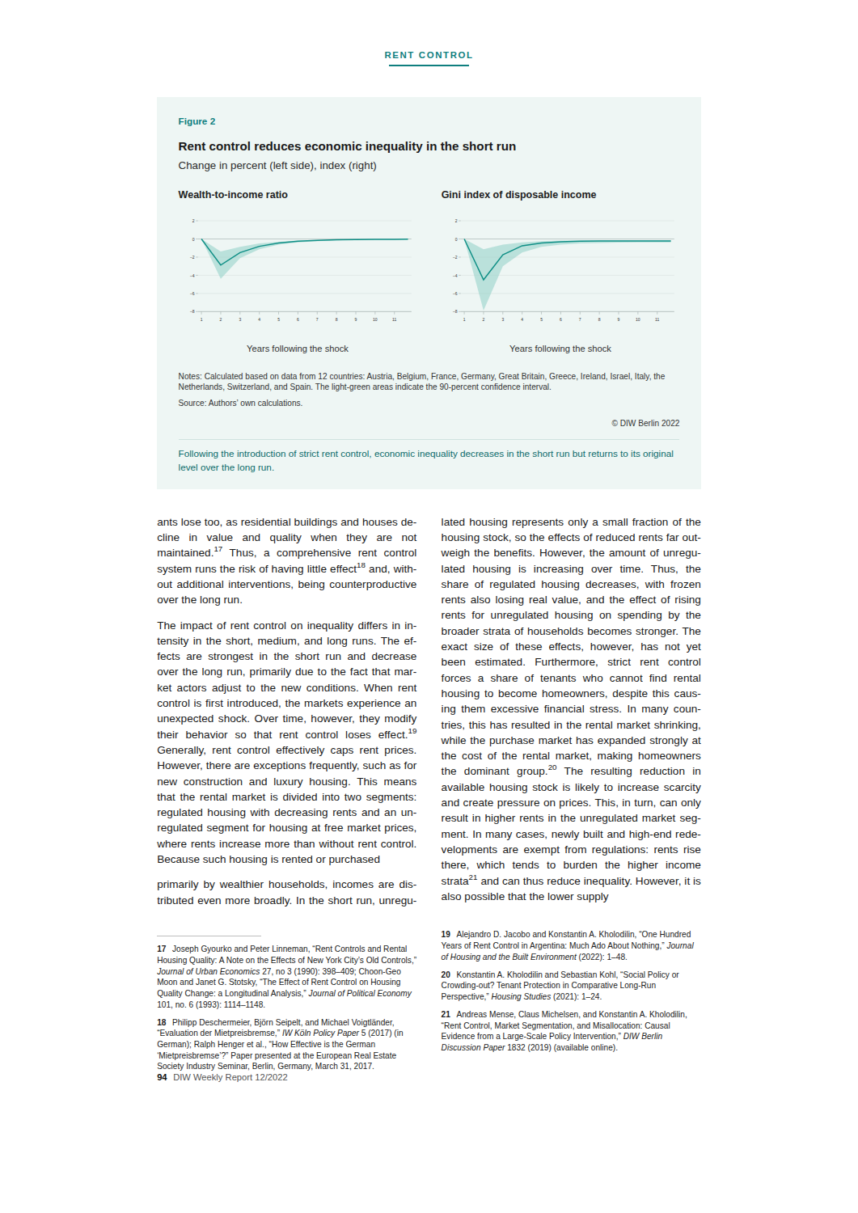Rent Control
Figure 2
Rent control reduces economic inequality in the short run
Change in percent (left side), index (right)
Wealth-to-income ratio
2 0 −2 −4 −6 −8 1 2 3 4 5 6 7 8 9 10 11
Years following the shock
Gini index of disposable income
2 0 −2 −4 −6 −8 1 2 3 4 5 6 7 8 9 10 11
Years following the shock
Notes: Calculated based on data from 12 countries: Austria, Belgium, France, Germany, Great Britain, Greece, Ireland, Israel, Italy, the Netherlands, Switzerland, and Spain. The light-green areas indicate the 90-percent confidence interval.
Source: Authors’ own calculations.
© DIW Berlin 2022
Following the introduction of strict rent control, economic inequality decreases in the short run but returns to its original level over the long run.
ants lose too, as residential buildings and houses decline in value and quality when they are not maintained.17 Thus, a comprehensive rent control system runs the risk of having little effect18 and, without additional interventions, being counterproductive over the long run.
The impact of rent control on inequality differs in intensity in the short, medium, and long runs. The effects are strongest in the short run and decrease over the long run, primarily due to the fact that market actors adjust to the new conditions. When rent control is first introduced, the markets experience an unexpected shock. Over time, however, they modify their behavior so that rent control loses effect.19 Generally, rent control effectively caps rent prices. However, there are exceptions frequently, such as for new construction and luxury housing. This means that the rental market is divided into two segments: regulated housing with decreasing rents and an unregulated segment for housing at free market prices, where rents increase more than without rent control. Because such housing is rented or purchased
primarily by wealthier households, incomes are distributed even more broadly. In the short run, unregulated housing represents only a small fraction of the housing stock, so the effects of reduced rents far outweigh the benefits. However, the amount of unregulated housing is increasing over time. Thus, the share of regulated housing decreases, with frozen rents also losing real value, and the effect of rising rents for unregulated housing on spending by the broader strata of households becomes stronger. The exact size of these effects, however, has not yet been estimated. Furthermore, strict rent control forces a share of tenants who cannot find rental housing to become homeowners, despite this causing them excessive financial stress. In many countries, this has resulted in the rental market shrinking, while the purchase market has expanded strongly at the cost of the rental market, making homeowners the dominant group.20 The resulting reduction in available housing stock is likely to increase scarcity and create pressure on prices. This, in turn, can only result in higher rents in the unregulated market segment. In many cases, newly built and high-end redevelopments are exempt from regulations: rents rise there, which tends to burden the higher income strata21 and can thus reduce inequality. However, it is also possible that the lower supply
17 Joseph Gyourko and Peter Linneman, “Rent Controls and Rental Housing Quality: A Note on the Effects of New York City’s Old Controls,” Journal of Urban Economics 27, no 3 (1990): 398–409; Choon-Geo Moon and Janet G. Stotsky, “The Effect of Rent Control on Housing Quality Change: a Longitudinal Analysis,” Journal of Political Economy 101, no. 6 (1993): 1114–1148.
18 Philipp Deschermeier, Björn Seipelt, and Michael Voigtländer, “Evaluation der Mietpreisbremse,” IW Köln Policy Paper 5 (2017) (in German); Ralph Henger et al., “How Effective is the German ‘Mietpreisbremse’?” Paper presented at the European Real Estate Society Industry Seminar, Berlin, Germany, March 31, 2017.
19 Alejandro D. Jacobo and Konstantin A. Kholodilin, “One Hundred Years of Rent Control in Argentina: Much Ado About Nothing,” Journal of Housing and the Built Environment (2022): 1–48.
20 Konstantin A. Kholodilin and Sebastian Kohl, “Social Policy or Crowding-out? Tenant Protection in Comparative Long-Run Perspective,” Housing Studies (2021): 1–24.
21 Andreas Mense, Claus Michelsen, and Konstantin A. Kholodilin, “Rent Control, Market Segmentation, and Misallocation: Causal Evidence from a Large-Scale Policy Intervention,” DIW Berlin Discussion Paper 1832 (2019) (available online).
94 DIW Weekly Report 12/2022